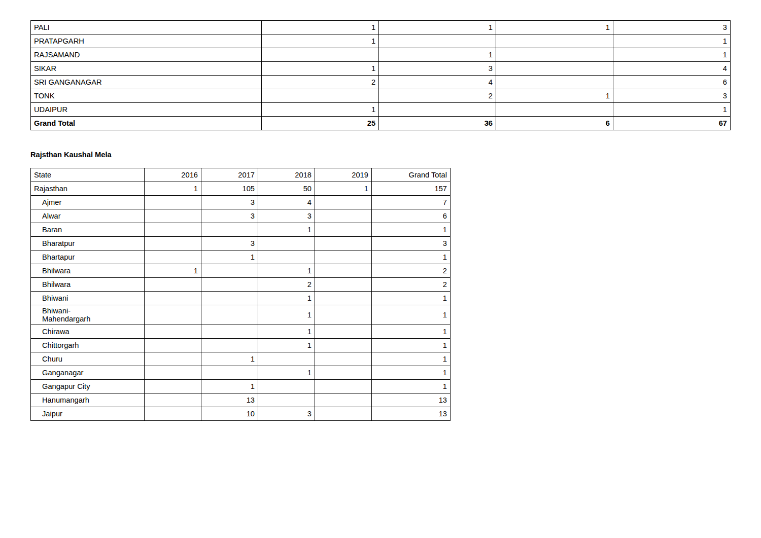| PALI | 1 | 1 | 1 | 3 |
| PRATAPGARH | 1 | | | 1 |
| RAJSAMAND | | 1 | | 1 |
| SIKAR | 1 | 3 | | 4 |
| SRI GANGANAGAR | 2 | 4 | | 6 |
| TONK | | 2 | 1 | 3 |
| UDAIPUR | 1 | | | 1 |
| Grand Total | 25 | 36 | 6 | 67 |
Rajsthan Kaushal Mela
| State | 2016 | 2017 | 2018 | 2019 | Grand Total |
| Rajasthan | 1 | 105 | 50 | 1 | 157 |
| Ajmer | | 3 | 4 | | 7 |
| Alwar | | 3 | 3 | | 6 |
| Baran | | | 1 | | 1 |
| Bharatpur | | 3 | | | 3 |
| Bhartapur | | 1 | | | 1 |
| Bhilwara | 1 | | 1 | | 2 |
| Bhilwara | | | 2 | | 2 |
| Bhiwani | | | 1 | | 1 |
| Bhiwani- Mahendargarh | | | 1 | | 1 |
| Chirawa | | | 1 | | 1 |
| Chittorgarh | | | 1 | | 1 |
| Churu | | 1 | | | 1 |
| Ganganagar | | | 1 | | 1 |
| Gangapur City | | 1 | | | 1 |
| Hanumangarh | | 13 | | | 13 |
| Jaipur | | 10 | 3 | | 13 |